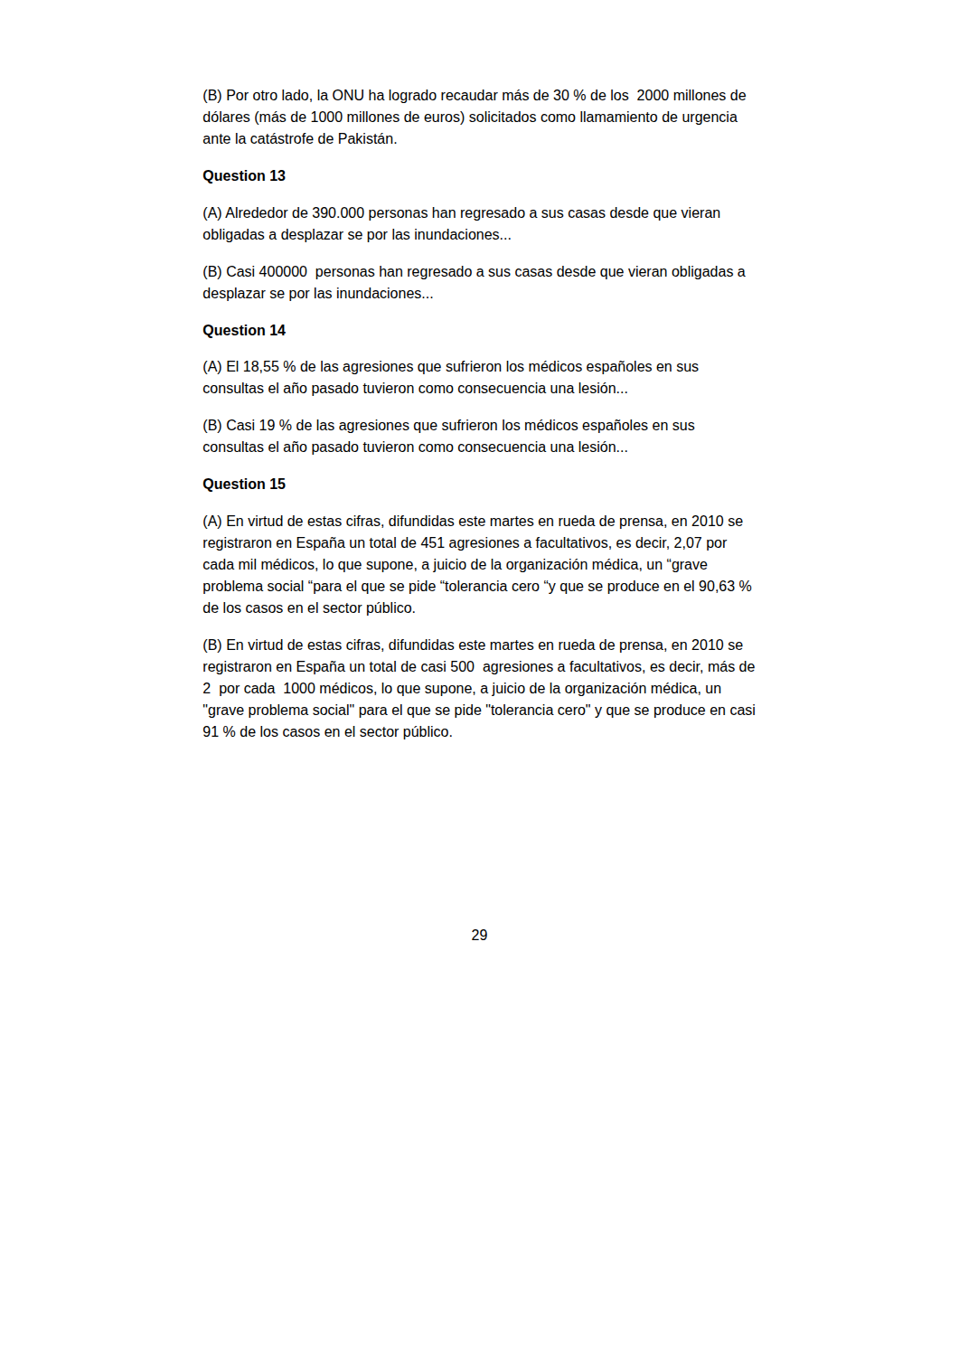(B) Por otro lado, la ONU ha logrado recaudar más de 30 % de los 2000 millones de dólares (más de 1000 millones de euros) solicitados como llamamiento de urgencia ante la catástrofe de Pakistán.
Question 13
(A) Alrededor de 390.000 personas han regresado a sus casas desde que vieran obligadas a desplazar se por las inundaciones...
(B) Casi 400000 personas han regresado a sus casas desde que vieran obligadas a desplazar se por las inundaciones...
Question 14
(A) El 18,55 % de las agresiones que sufrieron los médicos españoles en sus consultas el año pasado tuvieron como consecuencia una lesión...
(B) Casi 19 % de las agresiones que sufrieron los médicos españoles en sus consultas el año pasado tuvieron como consecuencia una lesión...
Question 15
(A) En virtud de estas cifras, difundidas este martes en rueda de prensa, en 2010 se registraron en España un total de 451 agresiones a facultativos, es decir, 2,07 por cada mil médicos, lo que supone, a juicio de la organización médica, un “grave problema social “para el que se pide “tolerancia cero “y que se produce en el 90,63 % de los casos en el sector público.
(B) En virtud de estas cifras, difundidas este martes en rueda de prensa, en 2010 se registraron en España un total de casi 500 agresiones a facultativos, es decir, más de 2 por cada 1000 médicos, lo que supone, a juicio de la organización médica, un "grave problema social" para el que se pide "tolerancia cero" y que se produce en casi 91 % de los casos en el sector público.
29